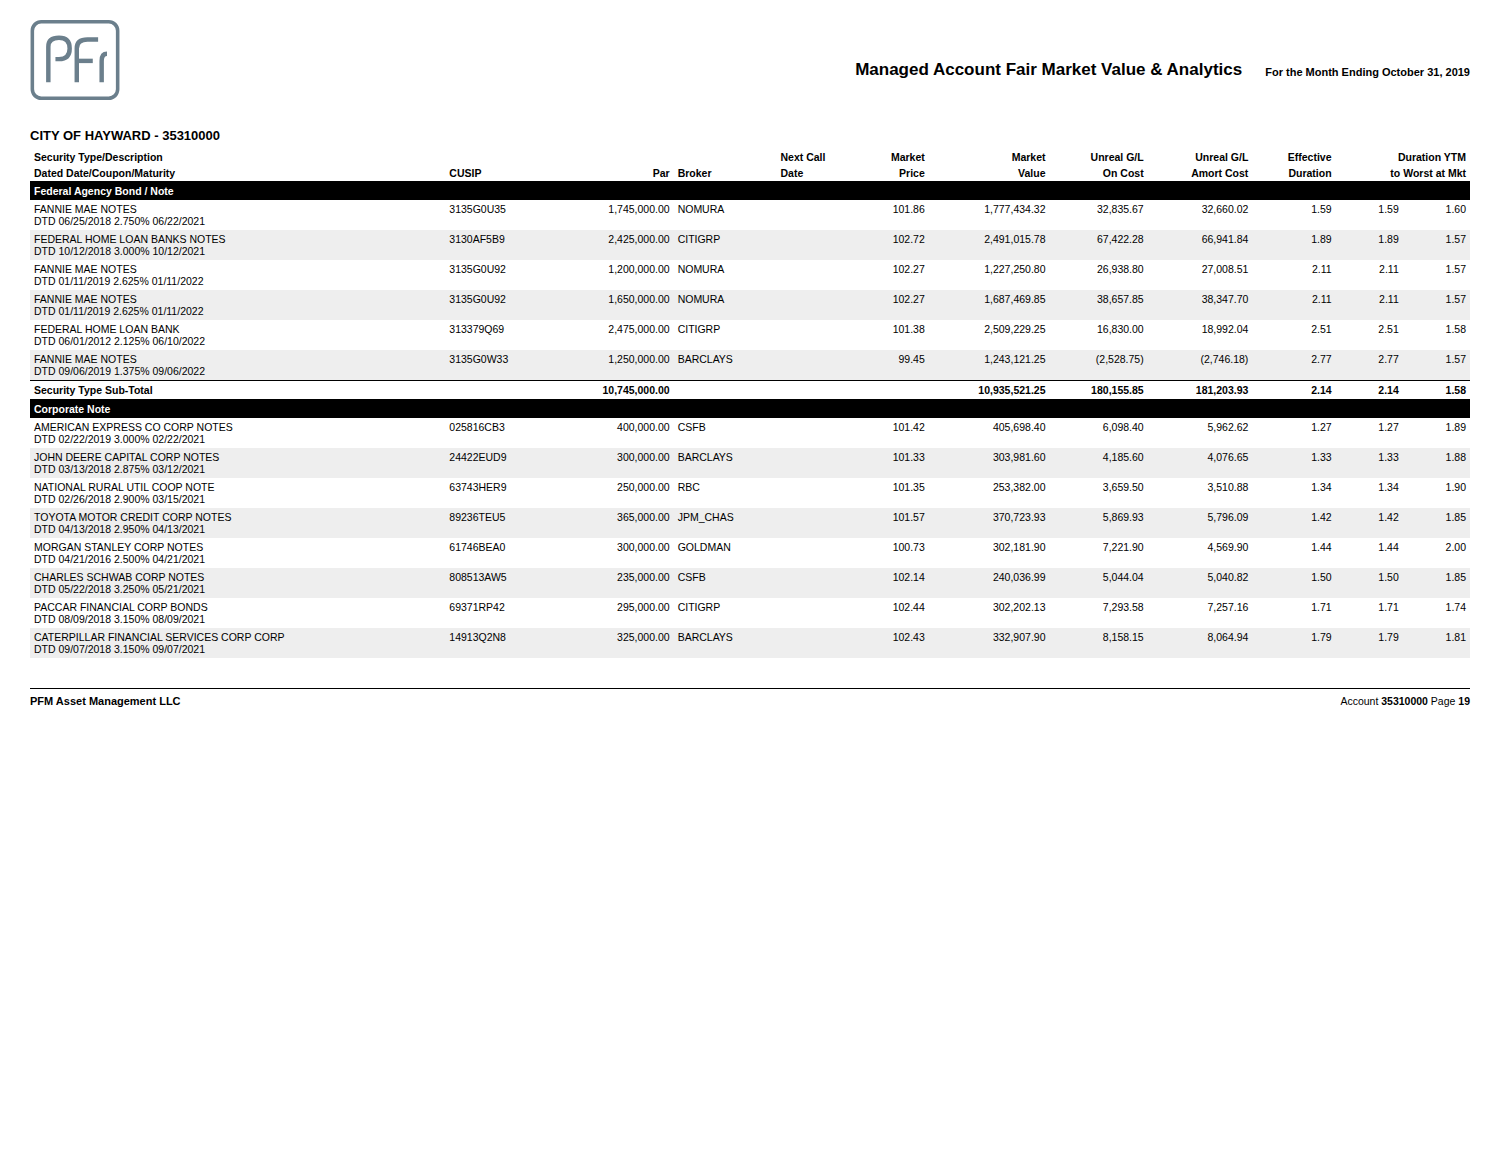Managed Account Fair Market Value & Analytics For the Month Ending October 31, 2019
CITY OF HAYWARD - 35310000
| Security Type/Description | | | | Next Call | Market | Market | Unreal G/L | Unreal G/L | Effective | Duration YTM |
| --- | --- | --- | --- | --- | --- | --- | --- | --- | --- | --- |
| Dated Date/Coupon/Maturity | CUSIP | Par | Broker | Date | Price | Value | On Cost | Amort Cost | Duration | to Worst at Mkt |
| Federal Agency Bond / Note |
| FANNIE MAE NOTES DTD 06/25/2018 2.750% 06/22/2021 | 3135G0U35 | 1,745,000.00 | NOMURA | | 101.86 | 1,777,434.32 | 32,835.67 | 32,660.02 | 1.59 | 1.59 | 1.60 |
| FEDERAL HOME LOAN BANKS NOTES DTD 10/12/2018 3.000% 10/12/2021 | 3130AF5B9 | 2,425,000.00 | CITIGRP | | 102.72 | 2,491,015.78 | 67,422.28 | 66,941.84 | 1.89 | 1.89 | 1.57 |
| FANNIE MAE NOTES DTD 01/11/2019 2.625% 01/11/2022 | 3135G0U92 | 1,200,000.00 | NOMURA | | 102.27 | 1,227,250.80 | 26,938.80 | 27,008.51 | 2.11 | 2.11 | 1.57 |
| FANNIE MAE NOTES DTD 01/11/2019 2.625% 01/11/2022 | 3135G0U92 | 1,650,000.00 | NOMURA | | 102.27 | 1,687,469.85 | 38,657.85 | 38,347.70 | 2.11 | 2.11 | 1.57 |
| FEDERAL HOME LOAN BANK DTD 06/01/2012 2.125% 06/10/2022 | 313379Q69 | 2,475,000.00 | CITIGRP | | 101.38 | 2,509,229.25 | 16,830.00 | 18,992.04 | 2.51 | 2.51 | 1.58 |
| FANNIE MAE NOTES DTD 09/06/2019 1.375% 09/06/2022 | 3135G0W33 | 1,250,000.00 | BARCLAYS | | 99.45 | 1,243,121.25 | (2,528.75) | (2,746.18) | 2.77 | 2.77 | 1.57 |
| Security Type Sub-Total | | 10,745,000.00 | | | | 10,935,521.25 | 180,155.85 | 181,203.93 | 2.14 | 2.14 | 1.58 |
| Corporate Note |
| AMERICAN EXPRESS CO CORP NOTES DTD 02/22/2019 3.000% 02/22/2021 | 025816CB3 | 400,000.00 | CSFB | | 101.42 | 405,698.40 | 6,098.40 | 5,962.62 | 1.27 | 1.27 | 1.89 |
| JOHN DEERE CAPITAL CORP NOTES DTD 03/13/2018 2.875% 03/12/2021 | 24422EUD9 | 300,000.00 | BARCLAYS | | 101.33 | 303,981.60 | 4,185.60 | 4,076.65 | 1.33 | 1.33 | 1.88 |
| NATIONAL RURAL UTIL COOP NOTE DTD 02/26/2018 2.900% 03/15/2021 | 63743HER9 | 250,000.00 | RBC | | 101.35 | 253,382.00 | 3,659.50 | 3,510.88 | 1.34 | 1.34 | 1.90 |
| TOYOTA MOTOR CREDIT CORP NOTES DTD 04/13/2018 2.950% 04/13/2021 | 89236TEU5 | 365,000.00 | JPM_CHAS | | 101.57 | 370,723.93 | 5,869.93 | 5,796.09 | 1.42 | 1.42 | 1.85 |
| MORGAN STANLEY CORP NOTES DTD 04/21/2016 2.500% 04/21/2021 | 61746BEA0 | 300,000.00 | GOLDMAN | | 100.73 | 302,181.90 | 7,221.90 | 4,569.90 | 1.44 | 1.44 | 2.00 |
| CHARLES SCHWAB CORP NOTES DTD 05/22/2018 3.250% 05/21/2021 | 808513AW5 | 235,000.00 | CSFB | | 102.14 | 240,036.99 | 5,044.04 | 5,040.82 | 1.50 | 1.50 | 1.85 |
| PACCAR FINANCIAL CORP BONDS DTD 08/09/2018 3.150% 08/09/2021 | 69371RP42 | 295,000.00 | CITIGRP | | 102.44 | 302,202.13 | 7,293.58 | 7,257.16 | 1.71 | 1.71 | 1.74 |
| CATERPILLAR FINANCIAL SERVICES CORP CORP DTD 09/07/2018 3.150% 09/07/2021 | 14913Q2N8 | 325,000.00 | BARCLAYS | | 102.43 | 332,907.90 | 8,158.15 | 8,064.94 | 1.79 | 1.79 | 1.81 |
PFM Asset Management LLC Account 35310000 Page 19